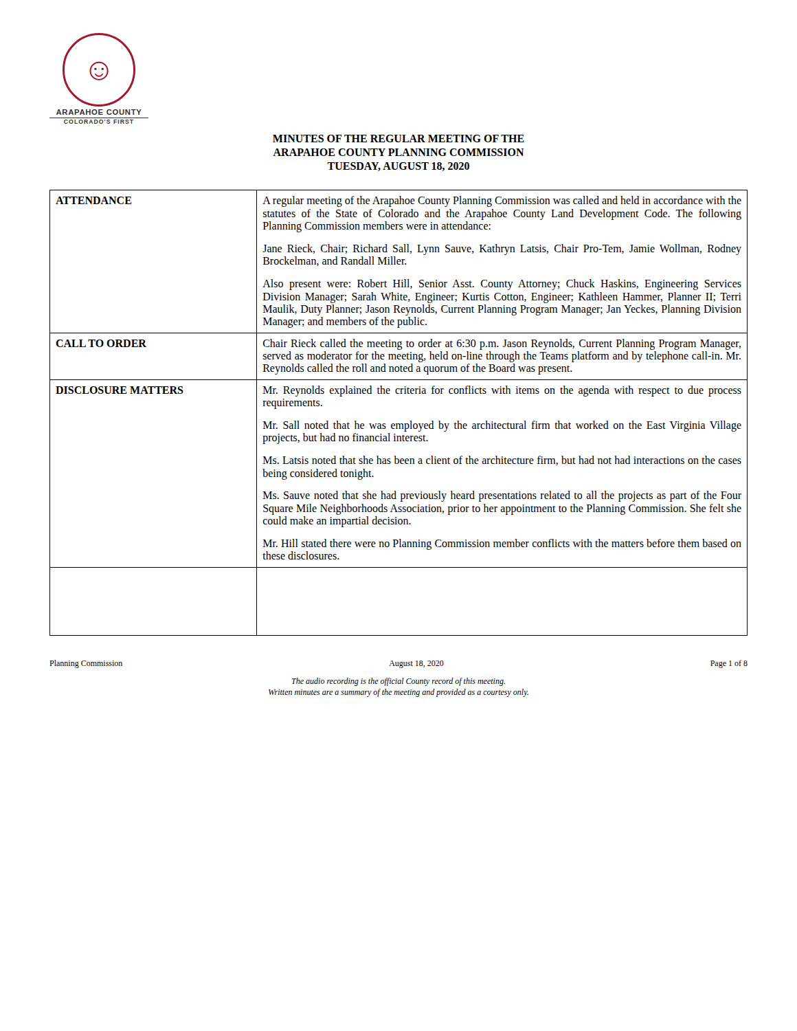☺
ARAPAHOE COUNTY
COLORADO'S FIRST
Minutes of the Regular Meeting of the
Arapahoe County Planning Commission
Tuesday, August 18, 2020
| Attendance | A regular meeting of the Arapahoe County Planning Commission was called and held in accordance with the statutes of the State of Colorado and the Arapahoe County Land Development Code. The following Planning Commission members were in attendance: Jane Rieck, Chair; Richard Sall, Lynn Sauve, Kathryn Latsis, Chair Pro-Tem, Jamie Wollman, Rodney Brockelman, and Randall Miller. Also present were: Robert Hill, Senior Asst. County Attorney; Chuck Haskins, Engineering Services Division Manager; Sarah White, Engineer; Kurtis Cotton, Engineer; Kathleen Hammer, Planner II; Terri Maulik, Duty Planner; Jason Reynolds, Current Planning Program Manager; Jan Yeckes, Planning Division Manager; and members of the public. |
| Call to Order | Chair Rieck called the meeting to order at 6:30 p.m. Jason Reynolds, Current Planning Program Manager, served as moderator for the meeting, held on-line through the Teams platform and by telephone call-in. Mr. Reynolds called the roll and noted a quorum of the Board was present. |
| Disclosure Matters | Mr. Reynolds explained the criteria for conflicts with items on the agenda with respect to due process requirements. Mr. Sall noted that he was employed by the architectural firm that worked on the East Virginia Village projects, but had no financial interest. Ms. Latsis noted that she has been a client of the architecture firm, but had not had interactions on the cases being considered tonight. Ms. Sauve noted that she had previously heard presentations related to all the projects as part of the Four Square Mile Neighborhoods Association, prior to her appointment to the Planning Commission. She felt she could make an impartial decision. Mr. Hill stated there were no Planning Commission member conflicts with the matters before them based on these disclosures. |
Planning Commission August 18, 2020 Page 1 of 8
The audio recording is the official County record of this meeting.
Written minutes are a summary of the meeting and provided as a courtesy only.